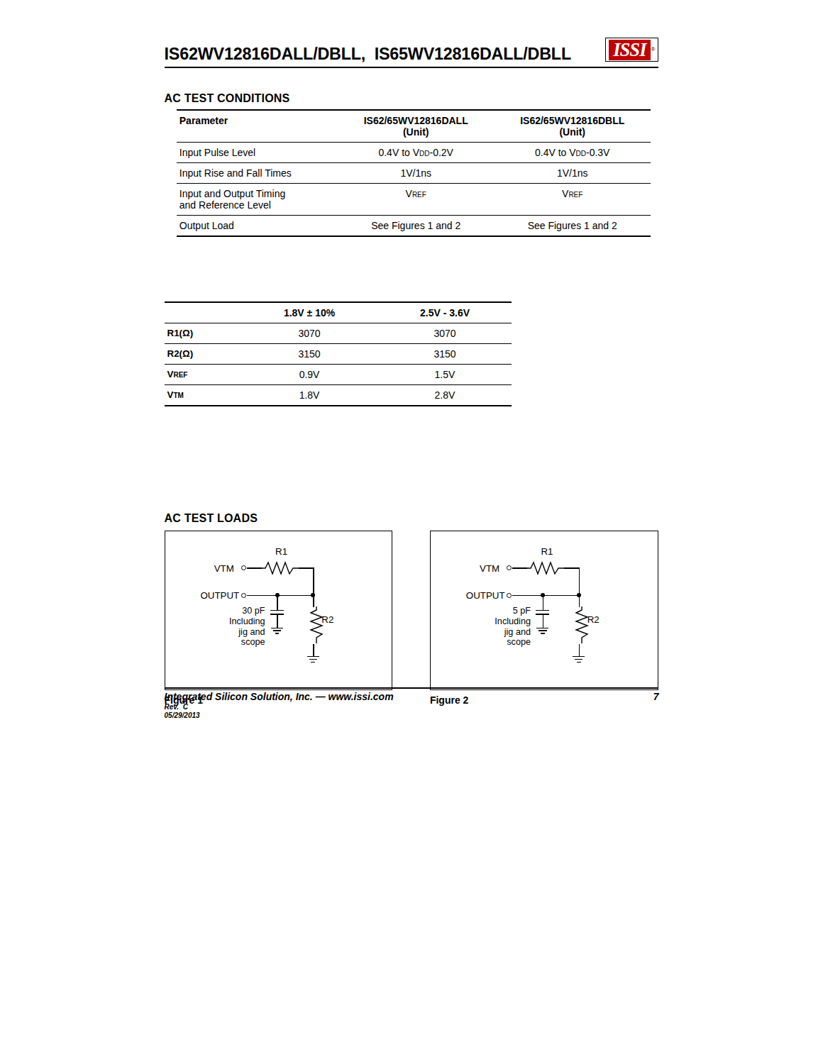IS62WV12816DALL/DBLL, IS65WV12816DALL/DBLL
ISSI®
AC TEST CONDITIONS
| Parameter | IS62/65WV12816DALL (Unit) | IS62/65WV12816DBLL (Unit) |
| --- | --- | --- |
| Input Pulse Level | 0.4V to V DD -0.2V | 0.4V to V DD -0.3V |
| Input Rise and Fall Times | 1V/1ns | 1V/1ns |
| Input and Output Timing and Reference Level | V REF | V REF |
| Output Load | See Figures 1 and 2 | See Figures 1 and 2 |
| | 1.8V ± 10% | 2.5V - 3.6V |
| --- | --- | --- |
| R1(Ω) | 3070 | 3070 |
| R2(Ω) | 3150 | 3150 |
| V REF | 0.9V | 1.5V |
| V TM | 1.8V | 2.8V |
AC TEST LOADS
R1
VTM
OUTPUT
30 pF
Including
jig and
scope
R2
Figure 1
R1
VTM
OUTPUT
5 pF
Including
jig and
scope
R2
Figure 2
Integrated Silicon Solution, Inc. — www.issi.com
Rev. C
05/29/2013
7